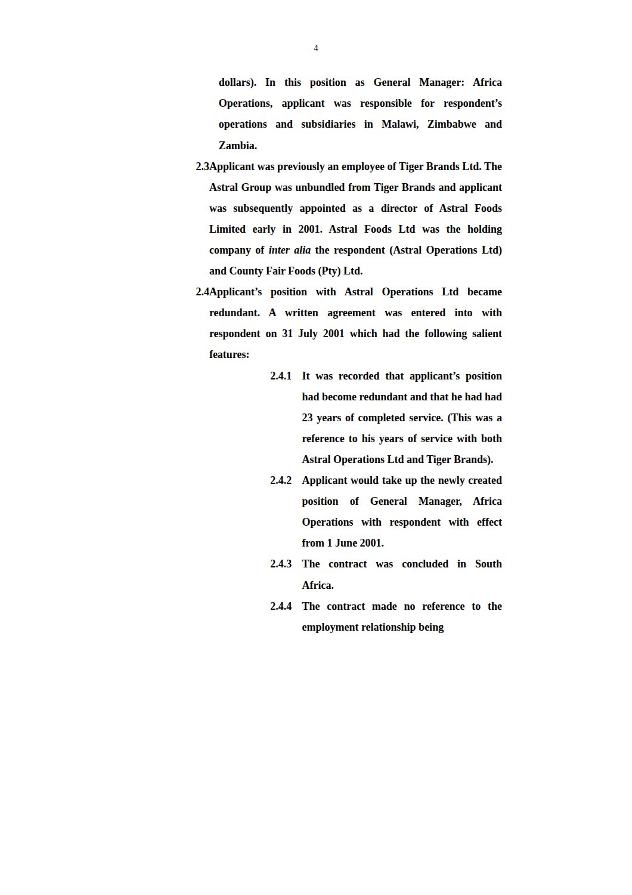4
dollars). In this position as General Manager: Africa Operations, applicant was responsible for respondent’s operations and subsidiaries in Malawi, Zimbabwe and Zambia.
2.3 Applicant was previously an employee of Tiger Brands Ltd. The Astral Group was unbundled from Tiger Brands and applicant was subsequently appointed as a director of Astral Foods Limited early in 2001. Astral Foods Ltd was the holding company of inter alia the respondent (Astral Operations Ltd) and County Fair Foods (Pty) Ltd.
2.4 Applicant’s position with Astral Operations Ltd became redundant. A written agreement was entered into with respondent on 31 July 2001 which had the following salient features:
2.4.1 It was recorded that applicant’s position had become redundant and that he had had 23 years of completed service. (This was a reference to his years of service with both Astral Operations Ltd and Tiger Brands).
2.4.2 Applicant would take up the newly created position of General Manager, Africa Operations with respondent with effect from 1 June 2001.
2.4.3 The contract was concluded in South Africa.
2.4.4 The contract made no reference to the employment relationship being